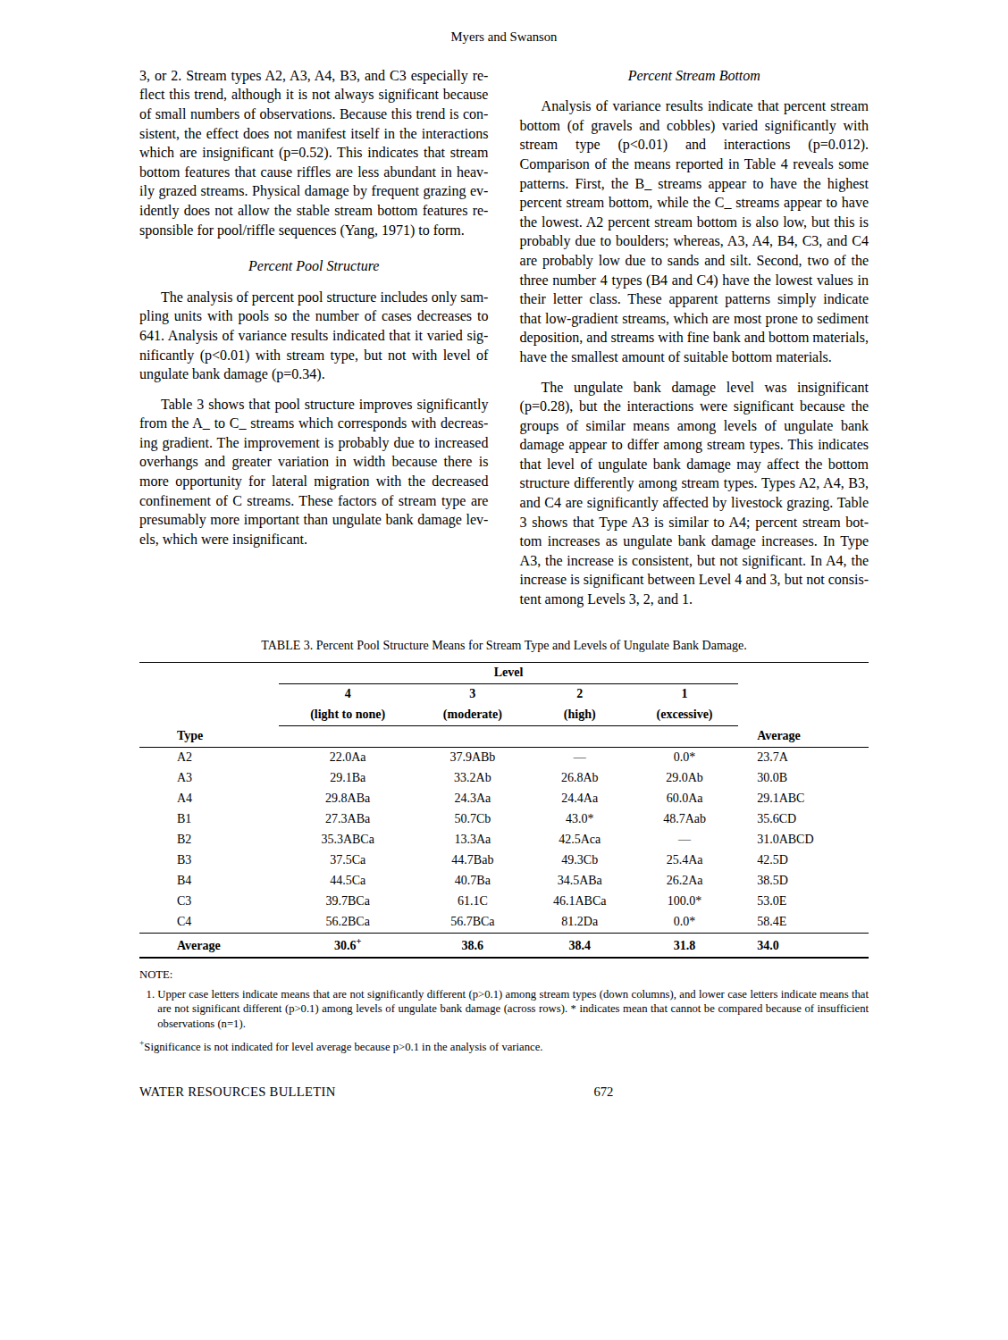Myers and Swanson
3, or 2. Stream types A2, A3, A4, B3, and C3 especially reflect this trend, although it is not always significant because of small numbers of observations. Because this trend is consistent, the effect does not manifest itself in the interactions which are insignificant (p=0.52). This indicates that stream bottom features that cause riffles are less abundant in heavily grazed streams. Physical damage by frequent grazing evidently does not allow the stable stream bottom features responsible for pool/riffle sequences (Yang, 1971) to form.
Percent Pool Structure
The analysis of percent pool structure includes only sampling units with pools so the number of cases decreases to 641. Analysis of variance results indicated that it varied significantly (p<0.01) with stream type, but not with level of ungulate bank damage (p=0.34).
Table 3 shows that pool structure improves significantly from the A_ to C_ streams which corresponds with decreasing gradient. The improvement is probably due to increased overhangs and greater variation in width because there is more opportunity for lateral migration with the decreased confinement of C streams. These factors of stream type are presumably more important than ungulate bank damage levels, which were insignificant.
Percent Stream Bottom
Analysis of variance results indicate that percent stream bottom (of gravels and cobbles) varied significantly with stream type (p<0.01) and interactions (p=0.012). Comparison of the means reported in Table 4 reveals some patterns. First, the B_ streams appear to have the highest percent stream bottom, while the C_ streams appear to have the lowest. A2 percent stream bottom is also low, but this is probably due to boulders; whereas, A3, A4, B4, C3, and C4 are probably low due to sands and silt. Second, two of the three number 4 types (B4 and C4) have the lowest values in their letter class. These apparent patterns simply indicate that low-gradient streams, which are most prone to sediment deposition, and streams with fine bank and bottom materials, have the smallest amount of suitable bottom materials.
The ungulate bank damage level was insignificant (p=0.28), but the interactions were significant because the groups of similar means among levels of ungulate bank damage appear to differ among stream types. This indicates that level of ungulate bank damage may affect the bottom structure differently among stream types. Types A2, A4, B3, and C4 are significantly affected by livestock grazing. Table 3 shows that Type A3 is similar to A4; percent stream bottom increases as ungulate bank damage increases. In Type A3, the increase is consistent, but not significant. In A4, the increase is significant between Level 4 and 3, but not consistent among Levels 3, 2, and 1.
TABLE 3. Percent Pool Structure Means for Stream Type and Levels of Ungulate Bank Damage.
| | Level | |
| --- | --- | --- |
| 4 | 3 | 2 | 1 |
| (light to none) | (moderate) | (high) | (excessive) |
| Type | | | | | Average |
| A2 | 22.0Aa | 37.9ABb | — | 0.0* | 23.7A |
| A3 | 29.1Ba | 33.2Ab | 26.8Ab | 29.0Ab | 30.0B |
| A4 | 29.8ABa | 24.3Aa | 24.4Aa | 60.0Aa | 29.1ABC |
| B1 | 27.3ABa | 50.7Cb | 43.0* | 48.7Aab | 35.6CD |
| B2 | 35.3ABCa | 13.3Aa | 42.5Aca | — | 31.0ABCD |
| B3 | 37.5Ca | 44.7Bab | 49.3Cb | 25.4Aa | 42.5D |
| B4 | 44.5Ca | 40.7Ba | 34.5ABa | 26.2Aa | 38.5D |
| C3 | 39.7BCa | 61.1C | 46.1ABCa | 100.0* | 53.0E |
| C4 | 56.2BCa | 56.7BCa | 81.2Da | 0.0* | 58.4E |
| Average | 30.6 + | 38.6 | 38.4 | 31.8 | 34.0 |
NOTE:
Upper case letters indicate means that are not significantly different (p>0.1) among stream types (down columns), and lower case letters indicate means that are not significant different (p>0.1) among levels of ungulate bank damage (across rows). * indicates mean that cannot be compared because of insufficient observations (n=1).
+Significance is not indicated for level average because p>0.1 in the analysis of variance.
WATER RESOURCES BULLETIN 672